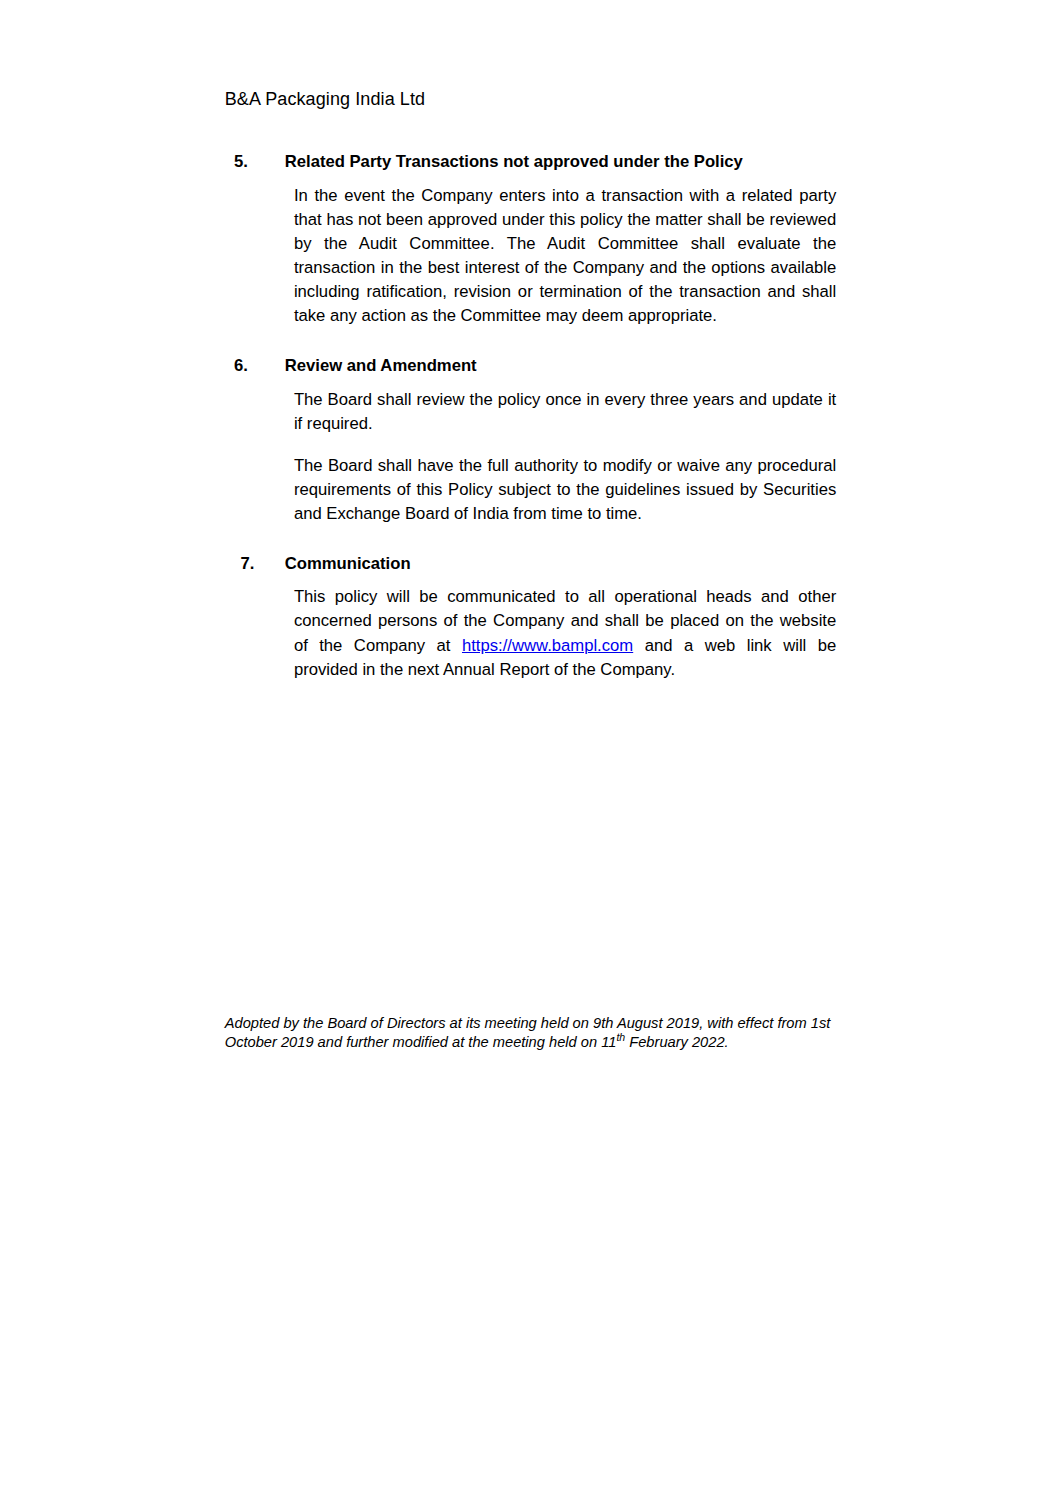B&A Packaging India Ltd
5. Related Party Transactions not approved under the Policy
In the event the Company enters into a transaction with a related party that has not been approved under this policy the matter shall be reviewed by the Audit Committee. The Audit Committee shall evaluate the transaction in the best interest of the Company and the options available including ratification, revision or termination of the transaction and shall take any action as the Committee may deem appropriate.
6. Review and Amendment
The Board shall review the policy once in every three years and update it if required.
The Board shall have the full authority to modify or waive any procedural requirements of this Policy subject to the guidelines issued by Securities and Exchange Board of India from time to time.
7. Communication
This policy will be communicated to all operational heads and other concerned persons of the Company and shall be placed on the website of the Company at https://www.bampl.com and a web link will be provided in the next Annual Report of the Company.
Adopted by the Board of Directors at its meeting held on 9th August 2019, with effect from 1st October 2019 and further modified at the meeting held on 11th February 2022.